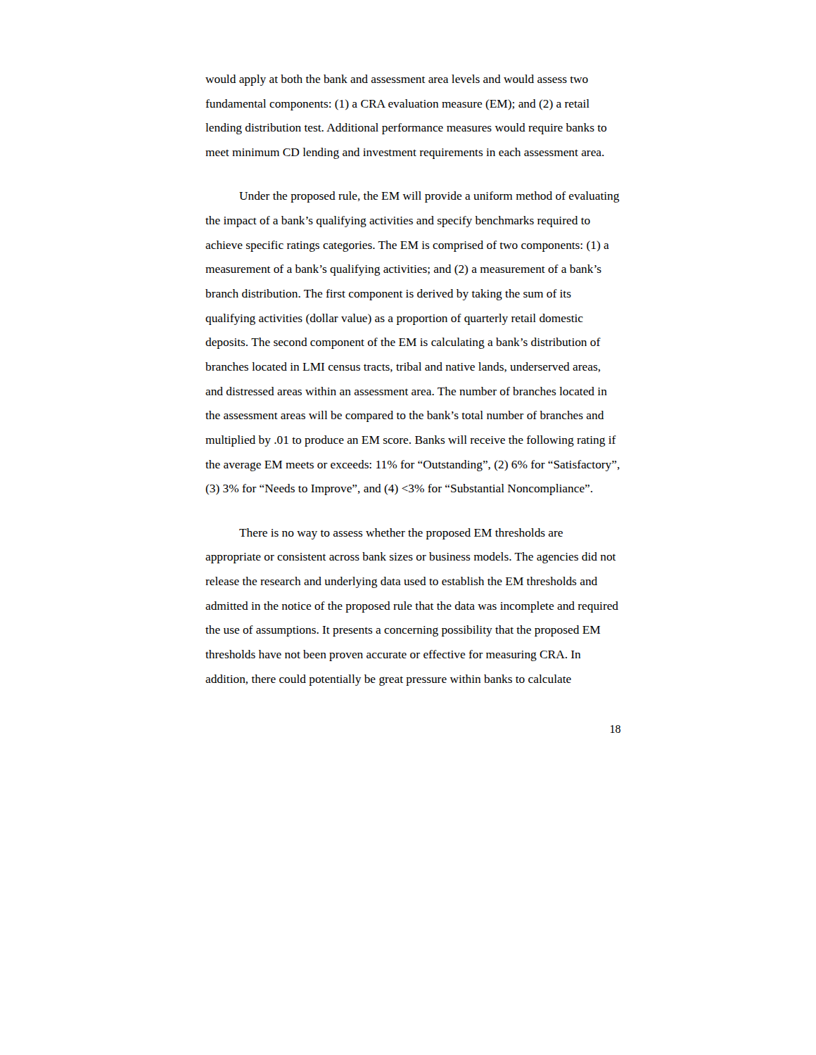would apply at both the bank and assessment area levels and would assess two fundamental components: (1) a CRA evaluation measure (EM); and (2) a retail lending distribution test. Additional performance measures would require banks to meet minimum CD lending and investment requirements in each assessment area.
Under the proposed rule, the EM will provide a uniform method of evaluating the impact of a bank’s qualifying activities and specify benchmarks required to achieve specific ratings categories. The EM is comprised of two components: (1) a measurement of a bank’s qualifying activities; and (2) a measurement of a bank’s branch distribution. The first component is derived by taking the sum of its qualifying activities (dollar value) as a proportion of quarterly retail domestic deposits. The second component of the EM is calculating a bank’s distribution of branches located in LMI census tracts, tribal and native lands, underserved areas, and distressed areas within an assessment area. The number of branches located in the assessment areas will be compared to the bank’s total number of branches and multiplied by .01 to produce an EM score. Banks will receive the following rating if the average EM meets or exceeds: 11% for “Outstanding”, (2) 6% for “Satisfactory”, (3) 3% for “Needs to Improve”, and (4) <3% for “Substantial Noncompliance”.
There is no way to assess whether the proposed EM thresholds are appropriate or consistent across bank sizes or business models. The agencies did not release the research and underlying data used to establish the EM thresholds and admitted in the notice of the proposed rule that the data was incomplete and required the use of assumptions. It presents a concerning possibility that the proposed EM thresholds have not been proven accurate or effective for measuring CRA. In addition, there could potentially be great pressure within banks to calculate
18